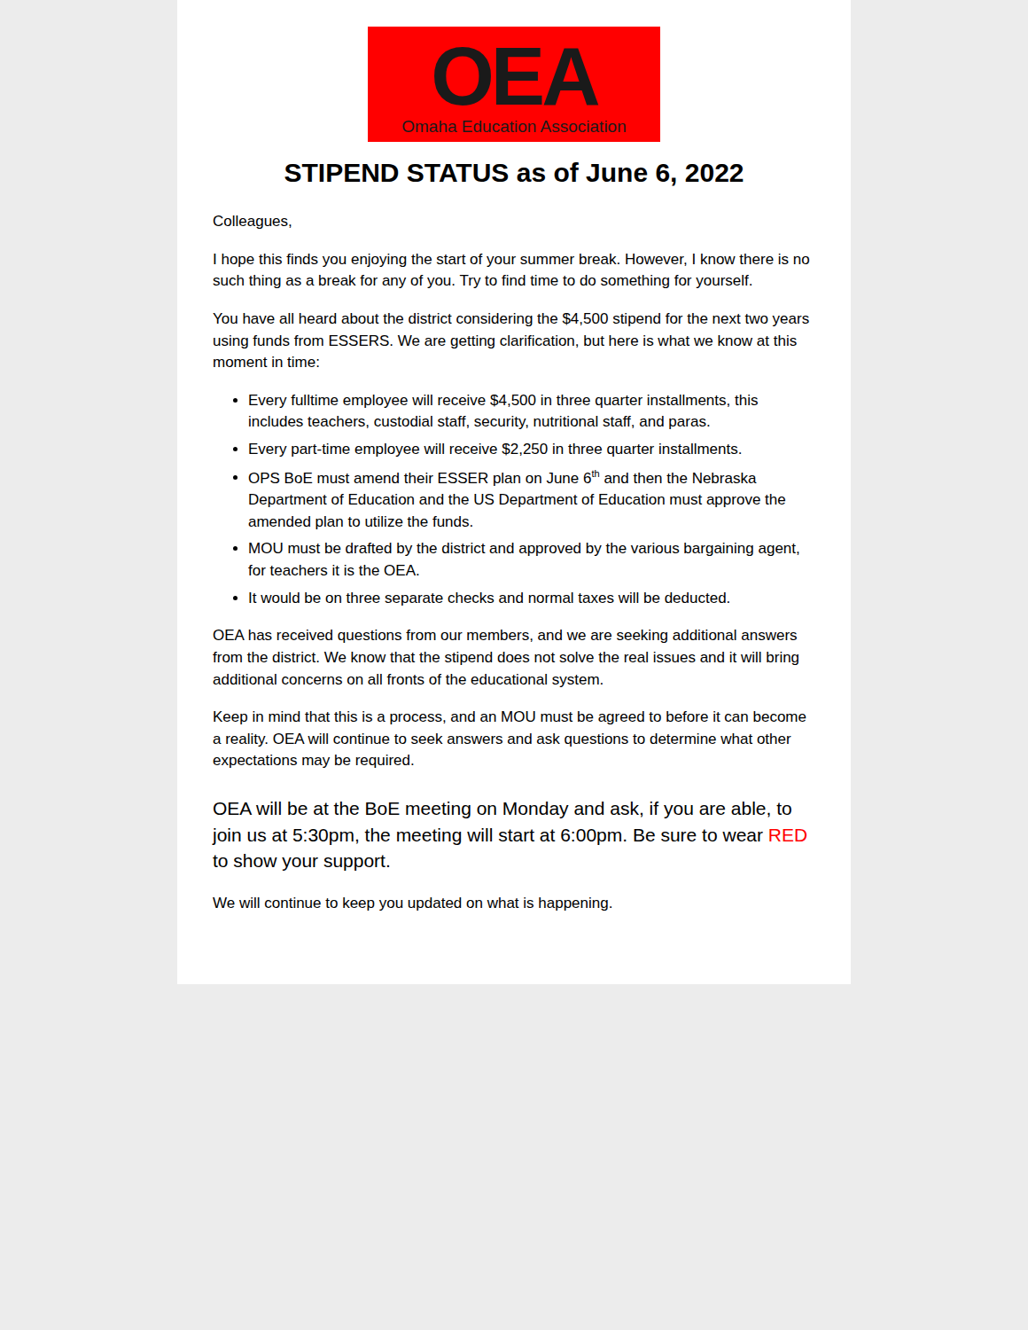OEA
Omaha Education Association
STIPEND STATUS as of June 6, 2022
Colleagues,
I hope this finds you enjoying the start of your summer break. However, I know there is no such thing as a break for any of you. Try to find time to do something for yourself.
You have all heard about the district considering the $4,500 stipend for the next two years using funds from ESSERS. We are getting clarification, but here is what we know at this moment in time:
Every fulltime employee will receive $4,500 in three quarter installments, this includes teachers, custodial staff, security, nutritional staff, and paras.
Every part-time employee will receive $2,250 in three quarter installments.
OPS BoE must amend their ESSER plan on June 6th and then the Nebraska Department of Education and the US Department of Education must approve the amended plan to utilize the funds.
MOU must be drafted by the district and approved by the various bargaining agent, for teachers it is the OEA.
It would be on three separate checks and normal taxes will be deducted.
OEA has received questions from our members, and we are seeking additional answers from the district. We know that the stipend does not solve the real issues and it will bring additional concerns on all fronts of the educational system.
Keep in mind that this is a process, and an MOU must be agreed to before it can become a reality. OEA will continue to seek answers and ask questions to determine what other expectations may be required.
OEA will be at the BoE meeting on Monday and ask, if you are able, to join us at 5:30pm, the meeting will start at 6:00pm. Be sure to wear RED to show your support.
We will continue to keep you updated on what is happening.